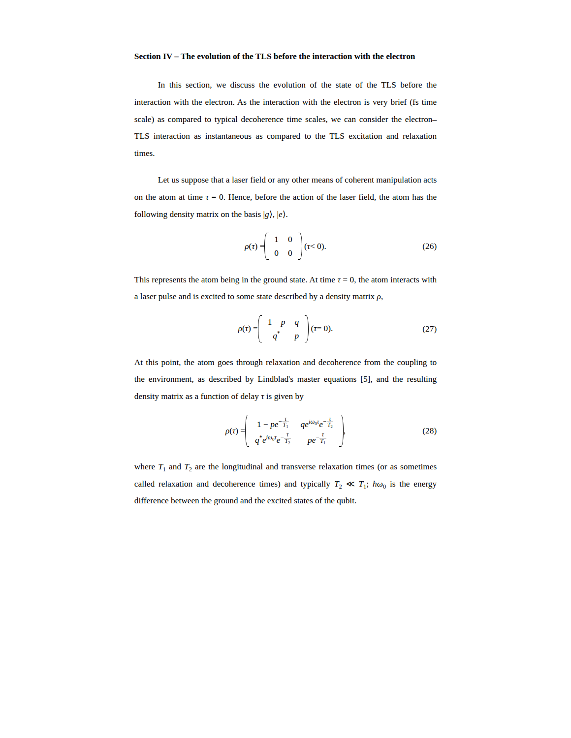Section IV – The evolution of the TLS before the interaction with the electron
In this section, we discuss the evolution of the state of the TLS before the interaction with the electron. As the interaction with the electron is very brief (fs time scale) as compared to typical decoherence time scales, we can consider the electron–TLS interaction as instantaneous as compared to the TLS excitation and relaxation times.
Let us suppose that a laser field or any other means of coherent manipulation acts on the atom at time τ = 0. Hence, before the action of the laser field, the atom has the following density matrix on the basis |g⟩, |e⟩.
ρ(τ) =
| 1 | 0 |
| 0 | 0 |
(τ < 0). (26)
This represents the atom being in the ground state. At time τ = 0, the atom interacts with a laser pulse and is excited to some state described by a density matrix ρ,
ρ(τ) =
| 1 − p | q |
| q * | p |
(τ = 0). (27)
At this point, the atom goes through relaxation and decoherence from the coupling to the environment, as described by Lindblad's master equations [5], and the resulting density matrix as a function of delay τ is given by
ρ(τ) =
| 1 − p e − τ T 1 | q e iω 0 τ e − τ T 2 |
| q * e iω 0 τ e − τ T 2 | p e − τ T 1 |
, (28)
where T1 and T2 are the longitudinal and transverse relaxation times (or as sometimes called relaxation and decoherence times) and typically T2 ≪ T1; ħω0 is the energy difference between the ground and the excited states of the qubit.